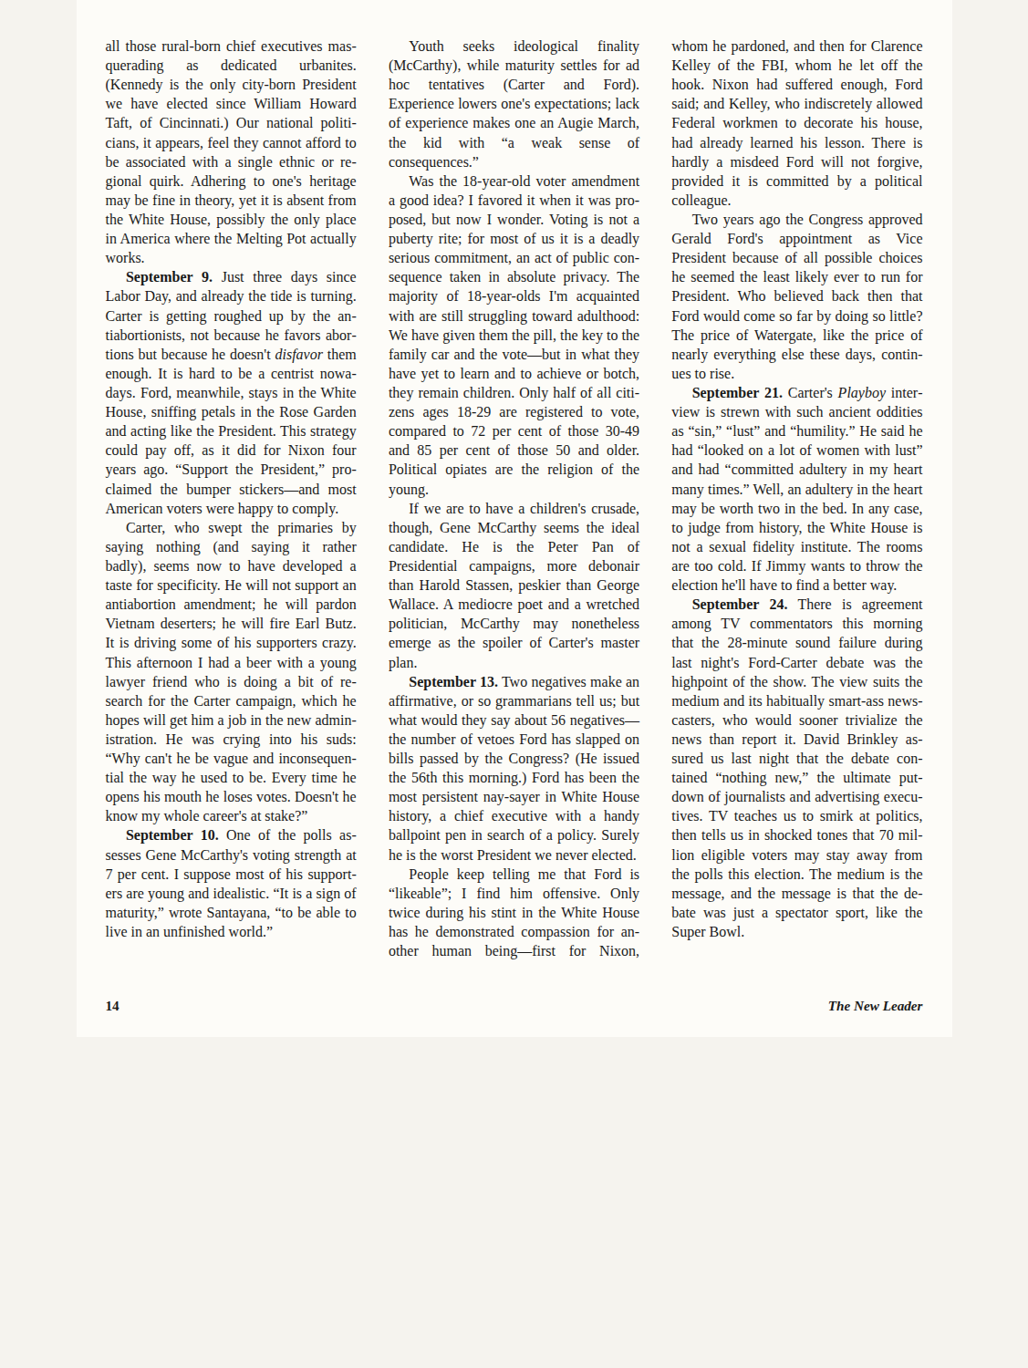all those rural-born chief executives masquerading as dedicated urbanites. (Kennedy is the only city-born President we have elected since William Howard Taft, of Cincinnati.) Our national politicians, it appears, feel they cannot afford to be associated with a single ethnic or regional quirk. Adhering to one's heritage may be fine in theory, yet it is absent from the White House, possibly the only place in America where the Melting Pot actually works.
September 9. Just three days since Labor Day, and already the tide is turning. Carter is getting roughed up by the antiabortionists, not because he favors abortions but because he doesn't disfavor them enough. It is hard to be a centrist nowadays. Ford, meanwhile, stays in the White House, sniffing petals in the Rose Garden and acting like the President. This strategy could pay off, as it did for Nixon four years ago. “Support the President,” proclaimed the bumper stickers—and most American voters were happy to comply.
Carter, who swept the primaries by saying nothing (and saying it rather badly), seems now to have developed a taste for specificity. He will not support an antiabortion amendment; he will pardon Vietnam deserters; he will fire Earl Butz. It is driving some of his supporters crazy. This afternoon I had a beer with a young lawyer friend who is doing a bit of research for the Carter campaign, which he hopes will get him a job in the new administration. He was crying into his suds: “Why can't he be vague and inconsequential the way he used to be. Every time he opens his mouth he loses votes. Doesn't he know my whole career's at stake?”
September 10. One of the polls assesses Gene McCarthy's voting strength at 7 per cent. I suppose most of his supporters are young and idealistic. “It is a sign of maturity,” wrote Santayana, “to be able to live in an unfinished world.”
Youth seeks ideological finality (McCarthy), while maturity settles for ad hoc tentatives (Carter and Ford). Experience lowers one's expectations; lack of experience makes one an Augie March, the kid with “a weak sense of consequences.”
Was the 18-year-old voter amendment a good idea? I favored it when it was proposed, but now I wonder. Voting is not a puberty rite; for most of us it is a deadly serious commitment, an act of public consequence taken in absolute privacy. The majority of 18-year-olds I'm acquainted with are still struggling toward adulthood: We have given them the pill, the key to the family car and the vote—but in what they have yet to learn and to achieve or botch, they remain children. Only half of all citizens ages 18-29 are registered to vote, compared to 72 per cent of those 30-49 and 85 per cent of those 50 and older. Political opiates are the religion of the young.
If we are to have a children's crusade, though, Gene McCarthy seems the ideal candidate. He is the Peter Pan of Presidential campaigns, more debonair than Harold Stassen, peskier than George Wallace. A mediocre poet and a wretched politician, McCarthy may nonetheless emerge as the spoiler of Carter's master plan.
September 13. Two negatives make an affirmative, or so grammarians tell us; but what would they say about 56 negatives—the number of vetoes Ford has slapped on bills passed by the Congress? (He issued the 56th this morning.) Ford has been the most persistent nay-sayer in White House history, a chief executive with a handy ballpoint pen in search of a policy. Surely he is the worst President we never elected.
People keep telling me that Ford is “likeable”; I find him offensive. Only twice during his stint in the White House has he demonstrated compassion for another human being—first for Nixon, whom he pardoned, and then for Clarence Kelley of the FBI, whom he let off the hook. Nixon had suffered enough, Ford said; and Kelley, who indiscretely allowed Federal workmen to decorate his house, had already learned his lesson. There is hardly a misdeed Ford will not forgive, provided it is committed by a political colleague.
Two years ago the Congress approved Gerald Ford's appointment as Vice President because of all possible choices he seemed the least likely ever to run for President. Who believed back then that Ford would come so far by doing so little? The price of Watergate, like the price of nearly everything else these days, continues to rise.
September 21. Carter's Playboy interview is strewn with such ancient oddities as “sin,” “lust” and “humility.” He said he had “looked on a lot of women with lust” and had “committed adultery in my heart many times.” Well, an adultery in the heart may be worth two in the bed. In any case, to judge from history, the White House is not a sexual fidelity institute. The rooms are too cold. If Jimmy wants to throw the election he'll have to find a better way.
September 24. There is agreement among TV commentators this morning that the 28-minute sound failure during last night's Ford-Carter debate was the highpoint of the show. The view suits the medium and its habitually smart-ass newscasters, who would sooner trivialize the news than report it. David Brinkley assured us last night that the debate contained “nothing new,” the ultimate putdown of journalists and advertising executives. TV teaches us to smirk at politics, then tells us in shocked tones that 70 million eligible voters may stay away from the polls this election. The medium is the message, and the message is that the debate was just a spectator sport, like the Super Bowl.
14 The New Leader